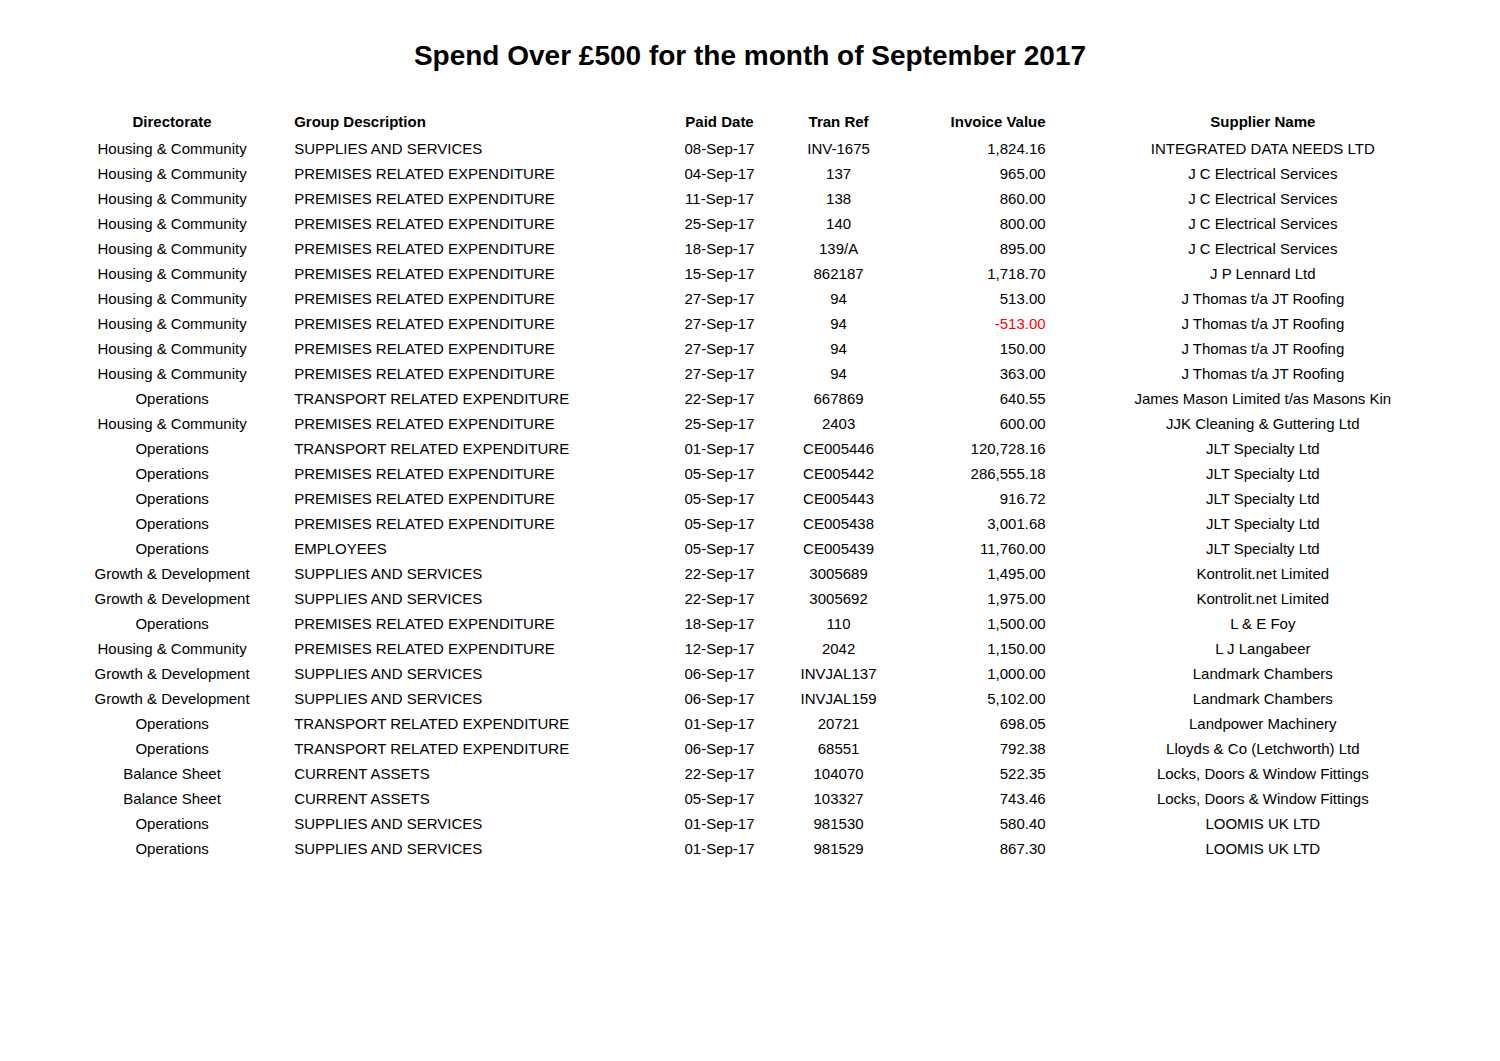Spend Over £500 for the month of September 2017
| Directorate | Group Description | Paid Date | Tran Ref | Invoice Value | Supplier Name |
| --- | --- | --- | --- | --- | --- |
| Housing & Community | SUPPLIES AND SERVICES | 08-Sep-17 | INV-1675 | 1,824.16 | INTEGRATED DATA NEEDS LTD |
| Housing & Community | PREMISES RELATED EXPENDITURE | 04-Sep-17 | 137 | 965.00 | J C Electrical Services |
| Housing & Community | PREMISES RELATED EXPENDITURE | 11-Sep-17 | 138 | 860.00 | J C Electrical Services |
| Housing & Community | PREMISES RELATED EXPENDITURE | 25-Sep-17 | 140 | 800.00 | J C Electrical Services |
| Housing & Community | PREMISES RELATED EXPENDITURE | 18-Sep-17 | 139/A | 895.00 | J C Electrical Services |
| Housing & Community | PREMISES RELATED EXPENDITURE | 15-Sep-17 | 862187 | 1,718.70 | J P Lennard Ltd |
| Housing & Community | PREMISES RELATED EXPENDITURE | 27-Sep-17 | 94 | 513.00 | J Thomas t/a JT Roofing |
| Housing & Community | PREMISES RELATED EXPENDITURE | 27-Sep-17 | 94 | -513.00 | J Thomas t/a JT Roofing |
| Housing & Community | PREMISES RELATED EXPENDITURE | 27-Sep-17 | 94 | 150.00 | J Thomas t/a JT Roofing |
| Housing & Community | PREMISES RELATED EXPENDITURE | 27-Sep-17 | 94 | 363.00 | J Thomas t/a JT Roofing |
| Operations | TRANSPORT RELATED EXPENDITURE | 22-Sep-17 | 667869 | 640.55 | James Mason Limited t/as Masons Kin |
| Housing & Community | PREMISES RELATED EXPENDITURE | 25-Sep-17 | 2403 | 600.00 | JJK Cleaning & Guttering Ltd |
| Operations | TRANSPORT RELATED EXPENDITURE | 01-Sep-17 | CE005446 | 120,728.16 | JLT Specialty Ltd |
| Operations | PREMISES RELATED EXPENDITURE | 05-Sep-17 | CE005442 | 286,555.18 | JLT Specialty Ltd |
| Operations | PREMISES RELATED EXPENDITURE | 05-Sep-17 | CE005443 | 916.72 | JLT Specialty Ltd |
| Operations | PREMISES RELATED EXPENDITURE | 05-Sep-17 | CE005438 | 3,001.68 | JLT Specialty Ltd |
| Operations | EMPLOYEES | 05-Sep-17 | CE005439 | 11,760.00 | JLT Specialty Ltd |
| Growth & Development | SUPPLIES AND SERVICES | 22-Sep-17 | 3005689 | 1,495.00 | Kontrolit.net Limited |
| Growth & Development | SUPPLIES AND SERVICES | 22-Sep-17 | 3005692 | 1,975.00 | Kontrolit.net Limited |
| Operations | PREMISES RELATED EXPENDITURE | 18-Sep-17 | 110 | 1,500.00 | L & E Foy |
| Housing & Community | PREMISES RELATED EXPENDITURE | 12-Sep-17 | 2042 | 1,150.00 | L J Langabeer |
| Growth & Development | SUPPLIES AND SERVICES | 06-Sep-17 | INVJAL137 | 1,000.00 | Landmark Chambers |
| Growth & Development | SUPPLIES AND SERVICES | 06-Sep-17 | INVJAL159 | 5,102.00 | Landmark Chambers |
| Operations | TRANSPORT RELATED EXPENDITURE | 01-Sep-17 | 20721 | 698.05 | Landpower Machinery |
| Operations | TRANSPORT RELATED EXPENDITURE | 06-Sep-17 | 68551 | 792.38 | Lloyds & Co (Letchworth) Ltd |
| Balance Sheet | CURRENT ASSETS | 22-Sep-17 | 104070 | 522.35 | Locks, Doors & Window Fittings |
| Balance Sheet | CURRENT ASSETS | 05-Sep-17 | 103327 | 743.46 | Locks, Doors & Window Fittings |
| Operations | SUPPLIES AND SERVICES | 01-Sep-17 | 981530 | 580.40 | LOOMIS UK LTD |
| Operations | SUPPLIES AND SERVICES | 01-Sep-17 | 981529 | 867.30 | LOOMIS UK LTD |